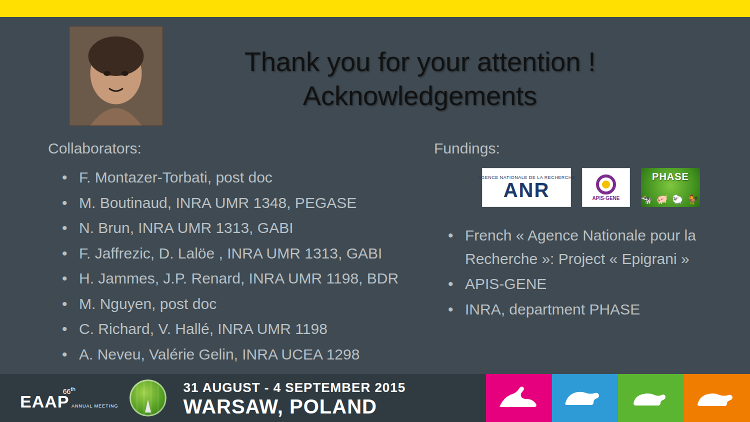Thank you for your attention !
Acknowledgements
Collaborators:
F. Montazer-Torbati, post doc
M. Boutinaud, INRA UMR 1348, PEGASE
N. Brun, INRA UMR 1313, GABI
F. Jaffrezic, D. Lalöe , INRA UMR 1313, GABI
H. Jammes, J.P. Renard, INRA UMR 1198, BDR
M. Nguyen, post doc
C. Richard, V. Hallé, INRA UMR 1198
A. Neveu, Valérie Gelin, INRA UCEA 1298
Fundings:
AGENCE NATIONALE DE LA RECHERCHE ANR
APIS-GENE
PHASE 🐄 🐖 🐑 🐓
French « Agence Nationale pour la Recherche »: Project « Epigrani »
APIS-GENE
INRA, department PHASE
66th EAAP ANNUAL MEETING
31 AUGUST - 4 SEPTEMBER 2015
WARSAW, POLAND